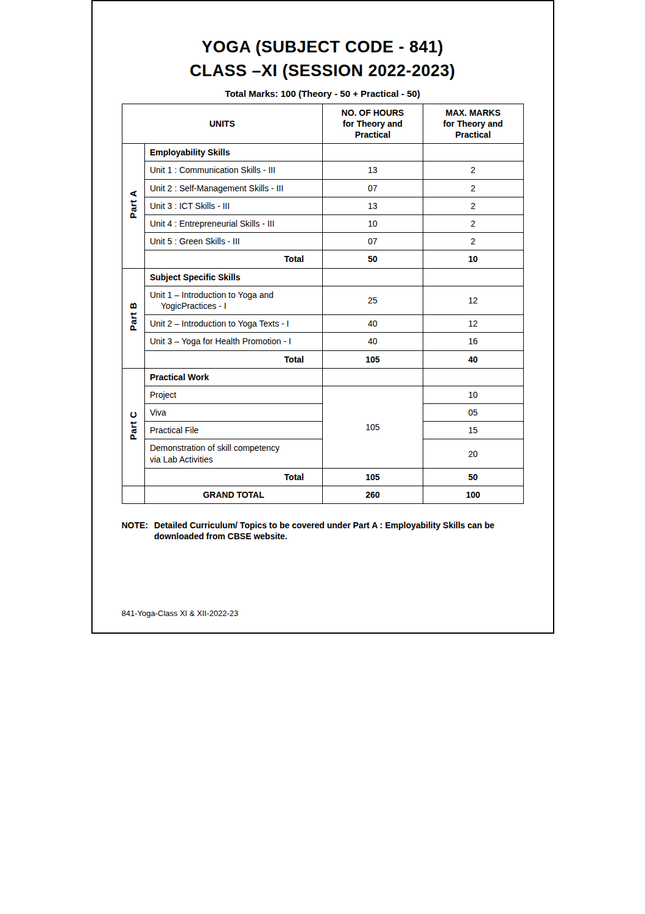YOGA (SUBJECT CODE - 841)
CLASS –XI (SESSION 2022-2023)
Total Marks: 100 (Theory - 50 + Practical - 50)
| UNITS | NO. OF HOURS for Theory and Practical | MAX. MARKS for Theory and Practical |
| --- | --- | --- |
| Part A | Employability Skills | | |
| Unit 1 : Communication Skills - III | 13 | 2 |
| Unit 2 : Self-Management Skills - III | 07 | 2 |
| Unit 3 : ICT Skills - III | 13 | 2 |
| Unit 4 : Entrepreneurial Skills - III | 10 | 2 |
| Unit 5 : Green Skills - III | 07 | 2 |
| Total | 50 | 10 |
| Part B | Subject Specific Skills | | |
| Unit 1 – Introduction to Yoga and YogicPractices - I | 25 | 12 |
| Unit 2 – Introduction to Yoga Texts - I | 40 | 12 |
| Unit 3 – Yoga for Health Promotion - I | 40 | 16 |
| Total | 105 | 40 |
| Part C | Practical Work | | |
| Project | 105 | 10 |
| Viva | 05 |
| Practical File | 15 |
| Demonstration of skill competency via Lab Activities | 20 |
| Total | 105 | 50 |
| | GRAND TOTAL | 260 | 100 |
NOTE:
Detailed Curriculum/ Topics to be covered under Part A : Employability Skills can be downloaded from CBSE website.
841-Yoga-Class XI & XII-2022-23